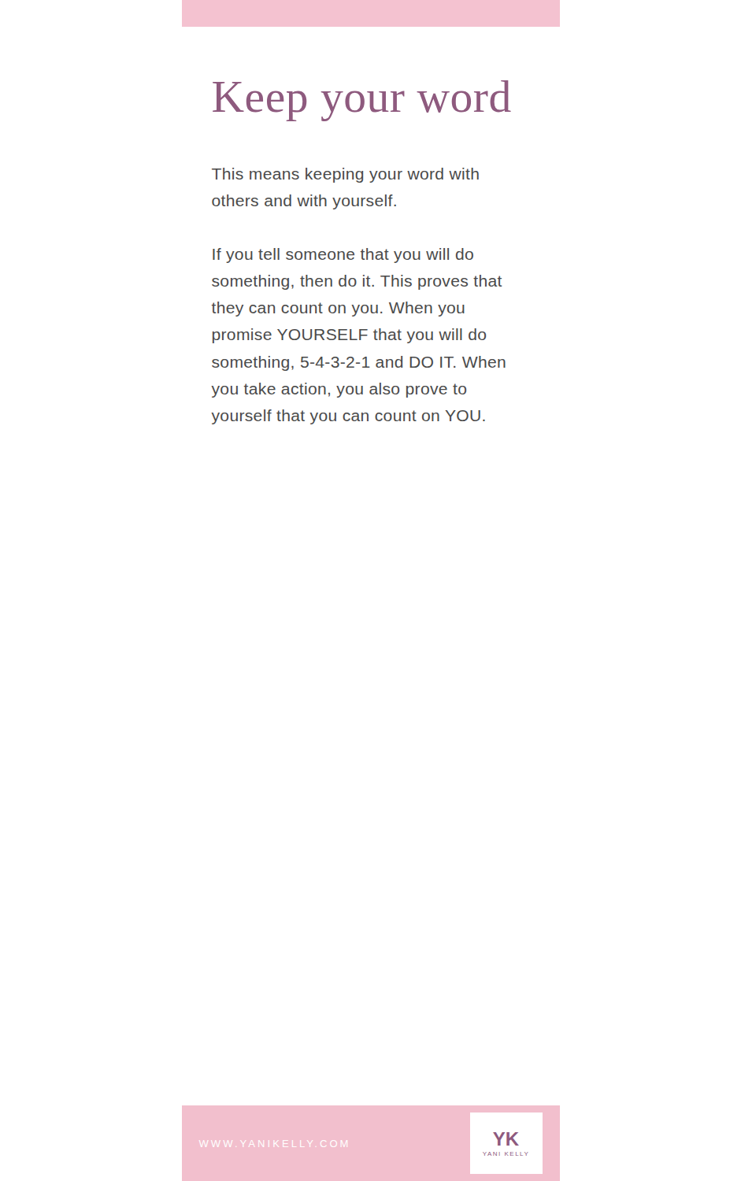Keep your word
This means keeping your word with others and with yourself.
If you tell someone that you will do something, then do it. This proves that they can count on you. When you promise YOURSELF that you will do something, 5-4-3-2-1 and DO IT. When you take action, you also prove to yourself that you can count on YOU.
www.yanikelly.com
YK Yani Kelly